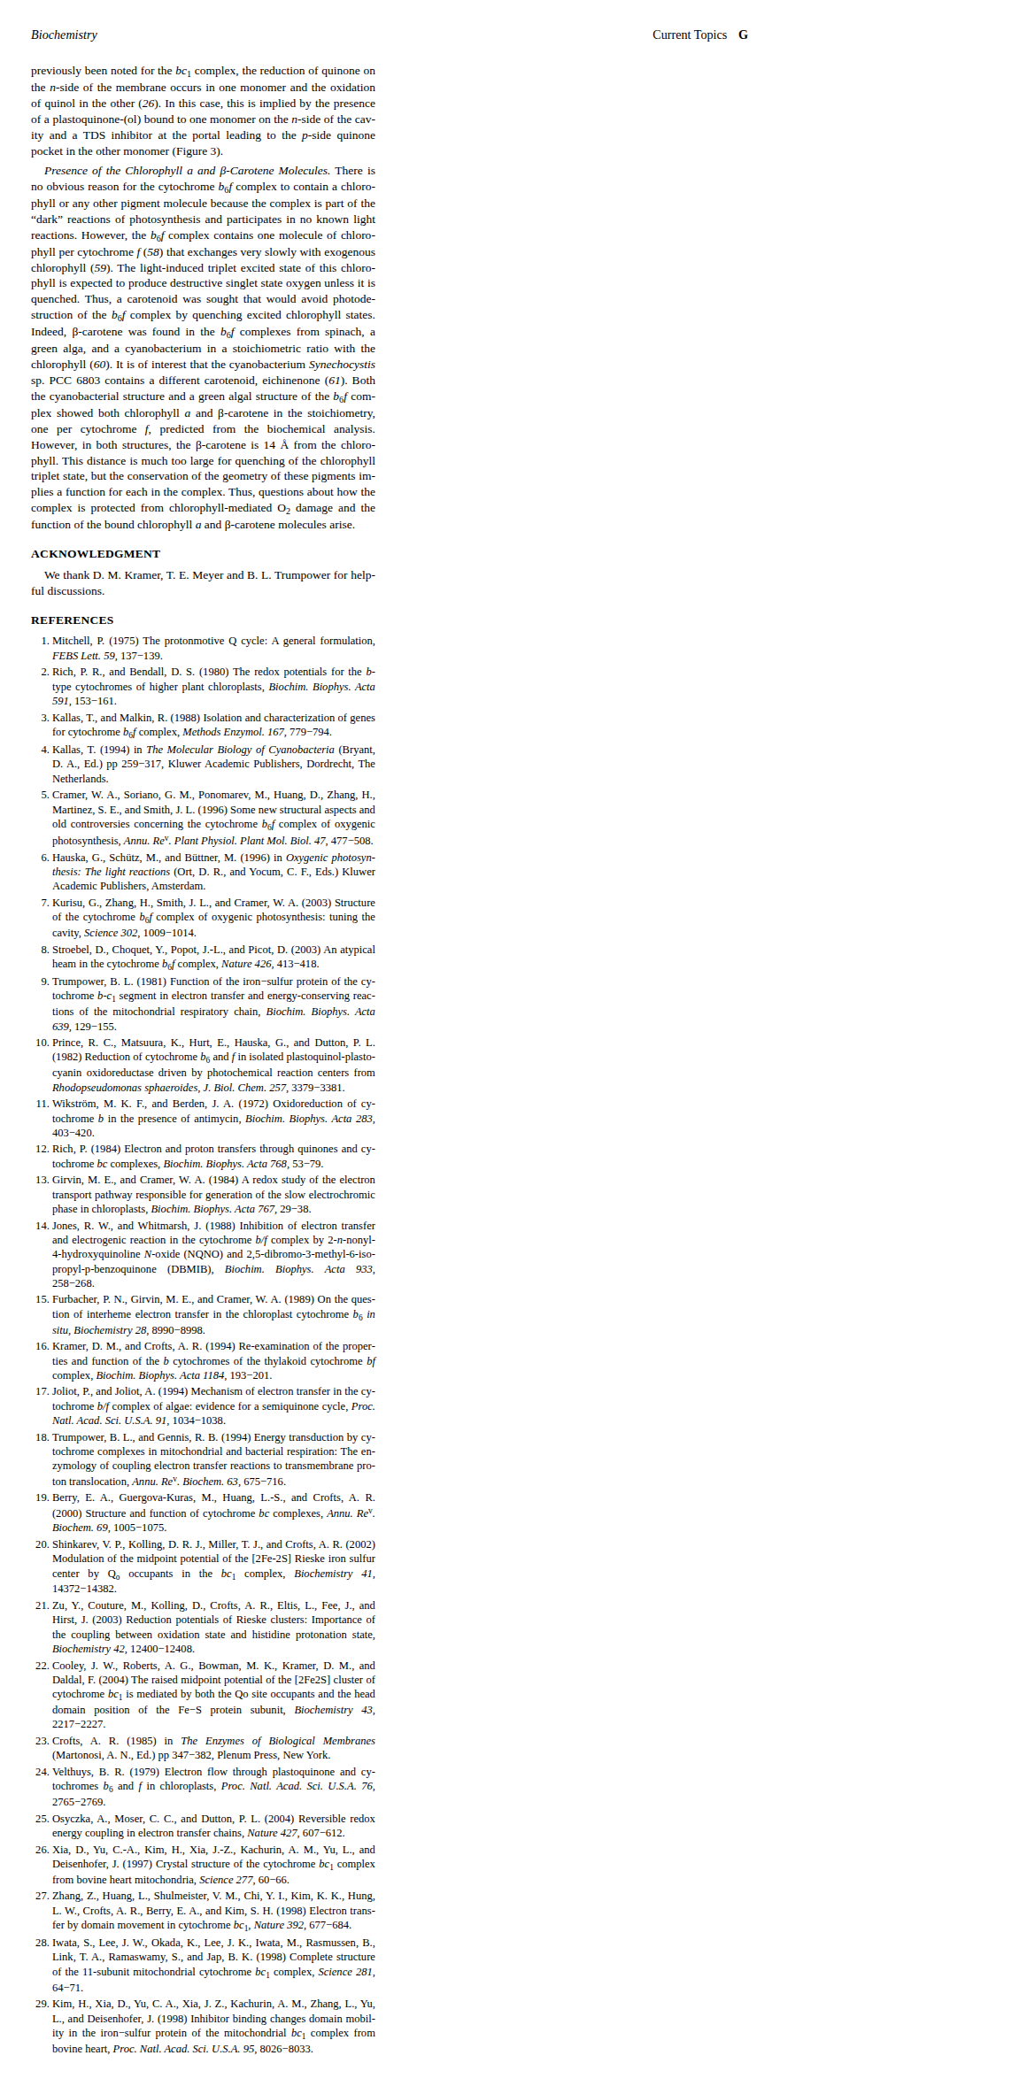Biochemistry
Current Topics G
previously been noted for the bc 1 complex, the reduction of quinone on the n-side of the membrane occurs in one monomer and the oxidation of quinol in the other (26). In this case, this is implied by the presence of a plastoquinone-(ol) bound to one monomer on the n-side of the cavity and a TDS inhibitor at the portal leading to the p-side quinone pocket in the other monomer (Figure 3).
Presence of the Chlorophyll a and β-Carotene Molecules. There is no obvious reason for the cytochrome b 6 f complex to contain a chlorophyll or any other pigment molecule because the complex is part of the “dark” reactions of photosynthesis and participates in no known light reactions. However, the b 6 f complex contains one molecule of chlorophyll per cytochrome f (58) that exchanges very slowly with exogenous chlorophyll (59). The light-induced triplet excited state of this chlorophyll is expected to produce destructive singlet state oxygen unless it is quenched. Thus, a carotenoid was sought that would avoid photodestruction of the b 6 f complex by quenching excited chlorophyll states. Indeed, β-carotene was found in the b 6 f complexes from spinach, a green alga, and a cyanobacterium in a stoichiometric ratio with the chlorophyll (60). It is of interest that the cyanobacterium Synechocystis sp. PCC 6803 contains a different carotenoid, eichinenone (61). Both the cyanobacterial structure and a green algal structure of the b 6 f complex showed both chlorophyll a and β-carotene in the stoichiometry, one per cytochrome f, predicted from the biochemical analysis. However, in both structures, the β-carotene is 14 Å from the chlorophyll. This distance is much too large for quenching of the chlorophyll triplet state, but the conservation of the geometry of these pigments implies a function for each in the complex. Thus, questions about how the complex is protected from chlorophyll-mediated O2 damage and the function of the bound chlorophyll a and β-carotene molecules arise.
Acknowledgment
We thank D. M. Kramer, T. E. Meyer and B. L. Trumpower for helpful discussions.
References
Mitchell, P. (1975) The protonmotive Q cycle: A general formulation, FEBS Lett. 59, 137−139.
Rich, P. R., and Bendall, D. S. (1980) The redox potentials for the b-type cytochromes of higher plant chloroplasts, Biochim. Biophys. Acta 591, 153−161.
Kallas, T., and Malkin, R. (1988) Isolation and characterization of genes for cytochrome b 6 f complex, Methods Enzymol. 167, 779−794.
Kallas, T. (1994) in The Molecular Biology of Cyanobacteria (Bryant, D. A., Ed.) pp 259−317, Kluwer Academic Publishers, Dordrecht, The Netherlands.
Cramer, W. A., Soriano, G. M., Ponomarev, M., Huang, D., Zhang, H., Martinez, S. E., and Smith, J. L. (1996) Some new structural aspects and old controversies concerning the cytochrome b 6 f complex of oxygenic photosynthesis, Annu. Re v. Plant Physiol. Plant Mol. Biol. 47, 477−508.
Hauska, G., Schütz, M., and Büttner, M. (1996) in Oxygenic photosynthesis: The light reactions (Ort, D. R., and Yocum, C. F., Eds.) Kluwer Academic Publishers, Amsterdam.
Kurisu, G., Zhang, H., Smith, J. L., and Cramer, W. A. (2003) Structure of the cytochrome b 6 f complex of oxygenic photosynthesis: tuning the cavity, Science 302, 1009−1014.
Stroebel, D., Choquet, Y., Popot, J.-L., and Picot, D. (2003) An atypical heam in the cytochrome b 6 f complex, Nature 426, 413−418.
Trumpower, B. L. (1981) Function of the iron−sulfur protein of the cytochrome b-c 1 segment in electron transfer and energy-conserving reactions of the mitochondrial respiratory chain, Biochim. Biophys. Acta 639, 129−155.
Prince, R. C., Matsuura, K., Hurt, E., Hauska, G., and Dutton, P. L. (1982) Reduction of cytochrome b 6 and f in isolated plastoquinol-plastocyanin oxidoreductase driven by photochemical reaction centers from Rhodopseudomonas sphaeroides, J. Biol. Chem. 257, 3379−3381.
Wikström, M. K. F., and Berden, J. A. (1972) Oxidoreduction of cytochrome b in the presence of antimycin, Biochim. Biophys. Acta 283, 403−420.
Rich, P. (1984) Electron and proton transfers through quinones and cytochrome bc complexes, Biochim. Biophys. Acta 768, 53−79.
Girvin, M. E., and Cramer, W. A. (1984) A redox study of the electron transport pathway responsible for generation of the slow electrochromic phase in chloroplasts, Biochim. Biophys. Acta 767, 29−38.
Jones, R. W., and Whitmarsh, J. (1988) Inhibition of electron transfer and electrogenic reaction in the cytochrome b/f complex by 2-n-nonyl-4-hydroxyquinoline N-oxide (NQNO) and 2,5-dibromo-3-methyl-6-isopropyl-p-benzoquinone (DBMIB), Biochim. Biophys. Acta 933, 258−268.
Furbacher, P. N., Girvin, M. E., and Cramer, W. A. (1989) On the question of interheme electron transfer in the chloroplast cytochrome b 6 in situ, Biochemistry 28, 8990−8998.
Kramer, D. M., and Crofts, A. R. (1994) Re-examination of the properties and function of the b cytochromes of the thylakoid cytochrome bf complex, Biochim. Biophys. Acta 1184, 193−201.
Joliot, P., and Joliot, A. (1994) Mechanism of electron transfer in the cytochrome b/f complex of algae: evidence for a semiquinone cycle, Proc. Natl. Acad. Sci. U.S.A. 91, 1034−1038.
Trumpower, B. L., and Gennis, R. B. (1994) Energy transduction by cytochrome complexes in mitochondrial and bacterial respiration: The enzymology of coupling electron transfer reactions to transmembrane proton translocation, Annu. Re v. Biochem. 63, 675−716.
Berry, E. A., Guergova-Kuras, M., Huang, L.-S., and Crofts, A. R. (2000) Structure and function of cytochrome bc complexes, Annu. Re v. Biochem. 69, 1005−1075.
Shinkarev, V. P., Kolling, D. R. J., Miller, T. J., and Crofts, A. R. (2002) Modulation of the midpoint potential of the [2Fe-2S] Rieske iron sulfur center by Qo occupants in the bc 1 complex, Biochemistry 41, 14372−14382.
Zu, Y., Couture, M., Kolling, D., Crofts, A. R., Eltis, L., Fee, J., and Hirst, J. (2003) Reduction potentials of Rieske clusters: Importance of the coupling between oxidation state and histidine protonation state, Biochemistry 42, 12400−12408.
Cooley, J. W., Roberts, A. G., Bowman, M. K., Kramer, D. M., and Daldal, F. (2004) The raised midpoint potential of the [2Fe2S] cluster of cytochrome bc 1 is mediated by both the Qo site occupants and the head domain position of the Fe−S protein subunit, Biochemistry 43, 2217−2227.
Crofts, A. R. (1985) in The Enzymes of Biological Membranes (Martonosi, A. N., Ed.) pp 347−382, Plenum Press, New York.
Velthuys, B. R. (1979) Electron flow through plastoquinone and cytochromes b 6 and f in chloroplasts, Proc. Natl. Acad. Sci. U.S.A. 76, 2765−2769.
Osyczka, A., Moser, C. C., and Dutton, P. L. (2004) Reversible redox energy coupling in electron transfer chains, Nature 427, 607−612.
Xia, D., Yu, C.-A., Kim, H., Xia, J.-Z., Kachurin, A. M., Yu, L., and Deisenhofer, J. (1997) Crystal structure of the cytochrome bc 1 complex from bovine heart mitochondria, Science 277, 60−66.
Zhang, Z., Huang, L., Shulmeister, V. M., Chi, Y. I., Kim, K. K., Hung, L. W., Crofts, A. R., Berry, E. A., and Kim, S. H. (1998) Electron transfer by domain movement in cytochrome bc 1, Nature 392, 677−684.
Iwata, S., Lee, J. W., Okada, K., Lee, J. K., Iwata, M., Rasmussen, B., Link, T. A., Ramaswamy, S., and Jap, B. K. (1998) Complete structure of the 11-subunit mitochondrial cytochrome bc 1 complex, Science 281, 64−71.
Kim, H., Xia, D., Yu, C. A., Xia, J. Z., Kachurin, A. M., Zhang, L., Yu, L., and Deisenhofer, J. (1998) Inhibitor binding changes domain mobility in the iron−sulfur protein of the mitochondrial bc 1 complex from bovine heart, Proc. Natl. Acad. Sci. U.S.A. 95, 8026−8033.